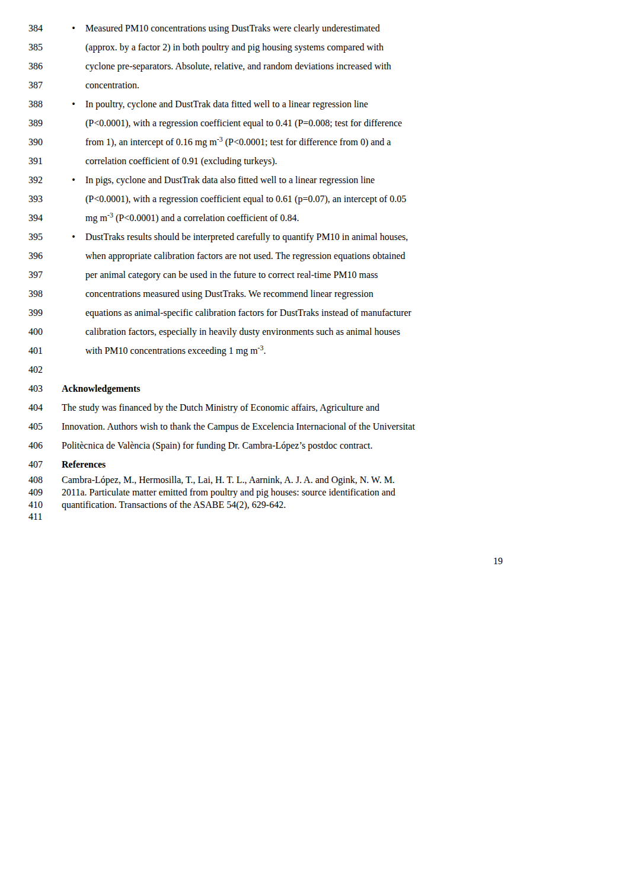384•Measured PM10 concentrations using DustTraks were clearly underestimated
385 (approx. by a factor 2) in both poultry and pig housing systems compared with
386 cyclone pre-separators. Absolute, relative, and random deviations increased with
387 concentration.
388•In poultry, cyclone and DustTrak data fitted well to a linear regression line
389 (P<0.0001), with a regression coefficient equal to 0.41 (P=0.008; test for difference
390 from 1), an intercept of 0.16 mg m-3 (P<0.0001; test for difference from 0) and a
391 correlation coefficient of 0.91 (excluding turkeys).
392•In pigs, cyclone and DustTrak data also fitted well to a linear regression line
393 (P<0.0001), with a regression coefficient equal to 0.61 (p=0.07), an intercept of 0.05
394 mg m-3 (P<0.0001) and a correlation coefficient of 0.84.
395•DustTraks results should be interpreted carefully to quantify PM10 in animal houses,
396 when appropriate calibration factors are not used. The regression equations obtained
397 per animal category can be used in the future to correct real-time PM10 mass
398 concentrations measured using DustTraks. We recommend linear regression
399 equations as animal-specific calibration factors for DustTraks instead of manufacturer
400 calibration factors, especially in heavily dusty environments such as animal houses
401 with PM10 concentrations exceeding 1 mg m-3.
402
403
Acknowledgements
404 The study was financed by the Dutch Ministry of Economic affairs, Agriculture and
405 Innovation. Authors wish to thank the Campus de Excelencia Internacional of the Universitat
406 Politècnica de València (Spain) for funding Dr. Cambra-López’s postdoc contract.
407
References
408 Cambra-López, M., Hermosilla, T., Lai, H. T. L., Aarnink, A. J. A. and Ogink, N. W. M.
4092011a. Particulate matter emitted from poultry and pig houses: source identification and
410 quantification. Transactions of the ASABE 54(2), 629-642.
411
19